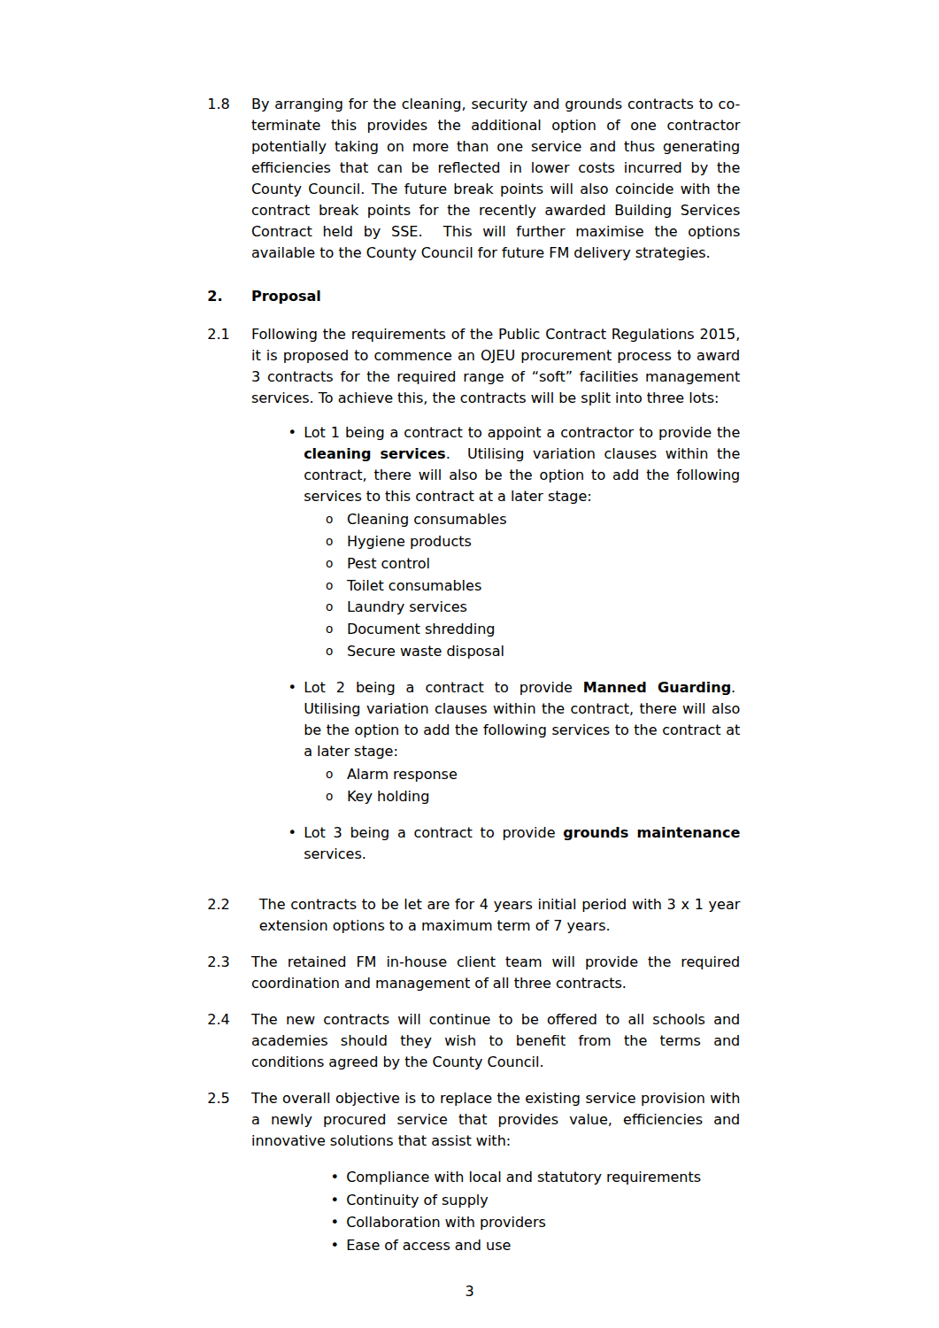1.8
By arranging for the cleaning, security and grounds contracts to co-terminate this provides the additional option of one contractor potentially taking on more than one service and thus generating efficiencies that can be reflected in lower costs incurred by the County Council. The future break points will also coincide with the contract break points for the recently awarded Building Services Contract held by SSE. This will further maximise the options available to the County Council for future FM delivery strategies.
2. Proposal
2.1
Following the requirements of the Public Contract Regulations 2015, it is proposed to commence an OJEU procurement process to award 3 contracts for the required range of “soft” facilities management services. To achieve this, the contracts will be split into three lots:
Lot 1 being a contract to appoint a contractor to provide the cleaning services. Utilising variation clauses within the contract, there will also be the option to add the following services to this contract at a later stage:
Cleaning consumables
Hygiene products
Pest control
Toilet consumables
Laundry services
Document shredding
Secure waste disposal
Lot 2 being a contract to provide Manned Guarding. Utilising variation clauses within the contract, there will also be the option to add the following services to the contract at a later stage:
Alarm response
Key holding
Lot 3 being a contract to provide grounds maintenance services.
2.2
The contracts to be let are for 4 years initial period with 3 x 1 year extension options to a maximum term of 7 years.
2.3
The retained FM in-house client team will provide the required coordination and management of all three contracts.
2.4
The new contracts will continue to be offered to all schools and academies should they wish to benefit from the terms and conditions agreed by the County Council.
2.5
The overall objective is to replace the existing service provision with a newly procured service that provides value, efficiencies and innovative solutions that assist with:
Compliance with local and statutory requirements
Continuity of supply
Collaboration with providers
Ease of access and use
3